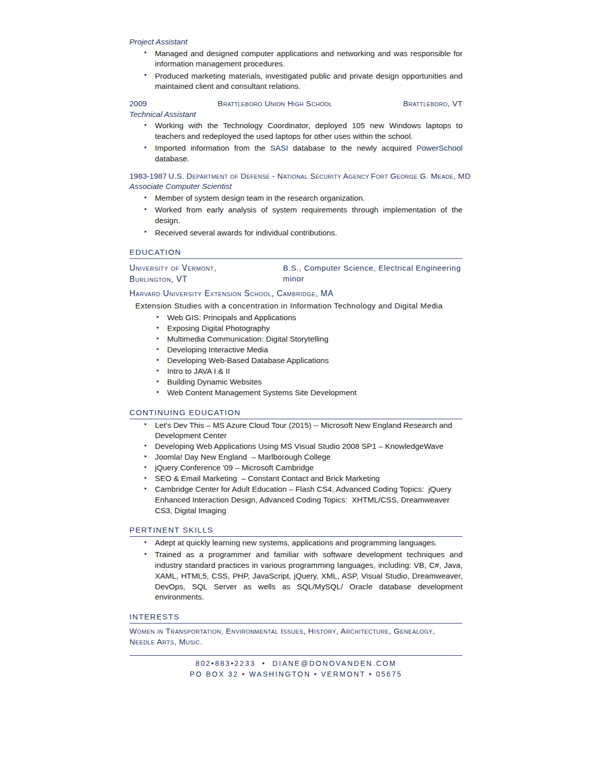Project Assistant
Managed and designed computer applications and networking and was responsible for information management procedures.
Produced marketing materials, investigated public and private design opportunities and maintained client and consultant relations.
2009 Brattleboro Union High School Brattleboro, VT
Technical Assistant
Working with the Technology Coordinator, deployed 105 new Windows laptops to teachers and redeployed the used laptops for other uses within the school.
Imported information from the SASI database to the newly acquired PowerSchool database.
1983-1987 U.S. Department of Defense - National Security Agency Fort George G. Meade, MD
Associate Computer Scientist
Member of system design team in the research organization.
Worked from early analysis of system requirements through implementation of the design.
Received several awards for individual contributions.
Education
University of Vermont, Burlington, VT B.S., Computer Science, Electrical Engineering minor
Harvard University Extension School, Cambridge, MA
Extension Studies with a concentration in Information Technology and Digital Media
Web GIS: Principals and Applications
Exposing Digital Photography
Multimedia Communication: Digital Storytelling
Developing Interactive Media
Developing Web-Based Database Applications
Intro to JAVA I & II
Building Dynamic Websites
Web Content Management Systems Site Development
Continuing Education
Let's Dev This – MS Azure Cloud Tour (2015) -- Microsoft New England Research and Development Center
Developing Web Applications Using MS Visual Studio 2008 SP1 – KnowledgeWave
Joomla! Day New England – Marlborough College
jQuery Conference '09 – Microsoft Cambridge
SEO & Email Marketing – Constant Contact and Brick Marketing
Cambridge Center for Adult Education – Flash CS4, Advanced Coding Topics: jQuery Enhanced Interaction Design, Advanced Coding Topics: XHTML/CSS, Dreamweaver CS3, Digital Imaging
Pertinent Skills
Adept at quickly learning new systems, applications and programming languages.
Trained as a programmer and familiar with software development techniques and industry standard practices in various programming languages, including: VB, C#, Java, XAML, HTML5, CSS, PHP, JavaScript, jQuery, XML, ASP, Visual Studio, Dreamweaver, DevOps, SQL Server as wells as SQL/MySQL/ Oracle database development environments.
Interests
Women in Transportation, Environmental Issues, History, Architecture, Genealogy, Needle Arts, Music.
802•883•2233 • DIANE@DONOVANDEN.COM
PO BOX 32 • WASHINGTON • VERMONT • 05675